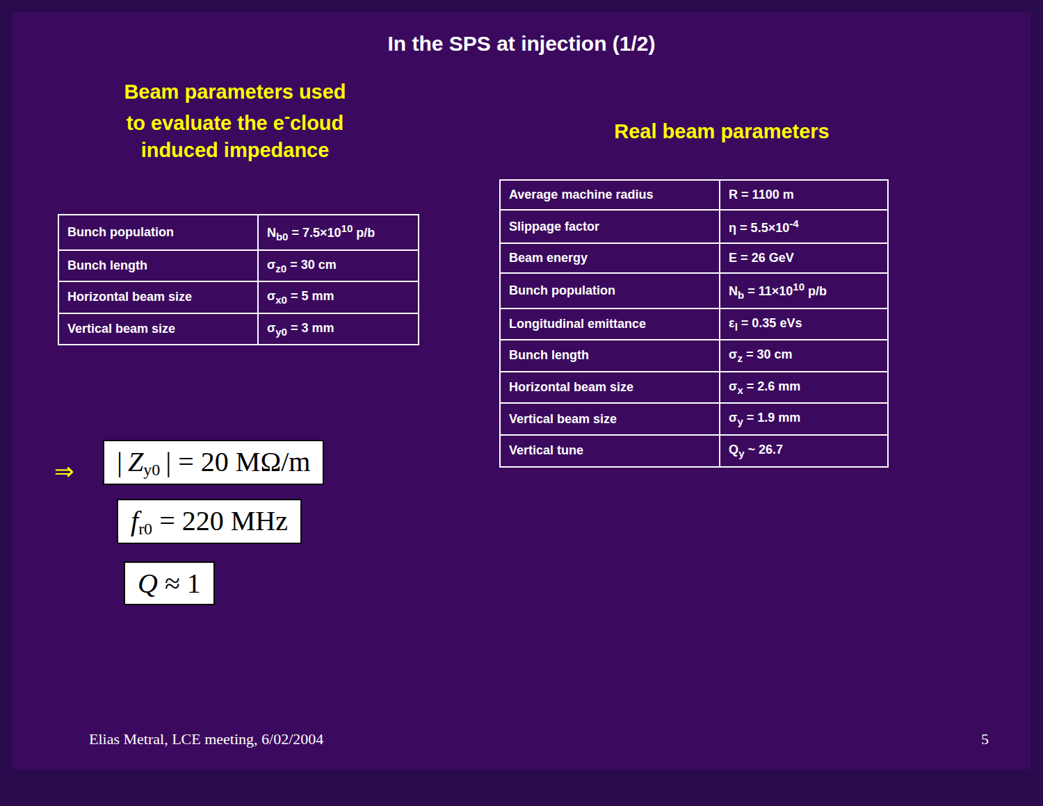In the SPS at injection (1/2)
Beam parameters used
to evaluate the e-cloud
induced impedance
Real beam parameters
| Bunch population | N b0 = 7.5×10 10 p/b |
| Bunch length | σ z0 = 30 cm |
| Horizontal beam size | σ x0 = 5 mm |
| Vertical beam size | σ y0 = 3 mm |
| Average machine radius | R = 1100 m |
| Slippage factor | η = 5.5×10 -4 |
| Beam energy | E = 26 GeV |
| Bunch population | N b = 11×10 10 p/b |
| Longitudinal emittance | ε l = 0.35 eVs |
| Bunch length | σ z = 30 cm |
| Horizontal beam size | σ x = 2.6 mm |
| Vertical beam size | σ y = 1.9 mm |
| Vertical tune | Q y ~ 26.7 |
⇒
| Zy0 | = 20 MΩ/m
fr0 = 220 MHz
Q ≈ 1
Elias Metral, LCE meeting, 6/02/2004
5